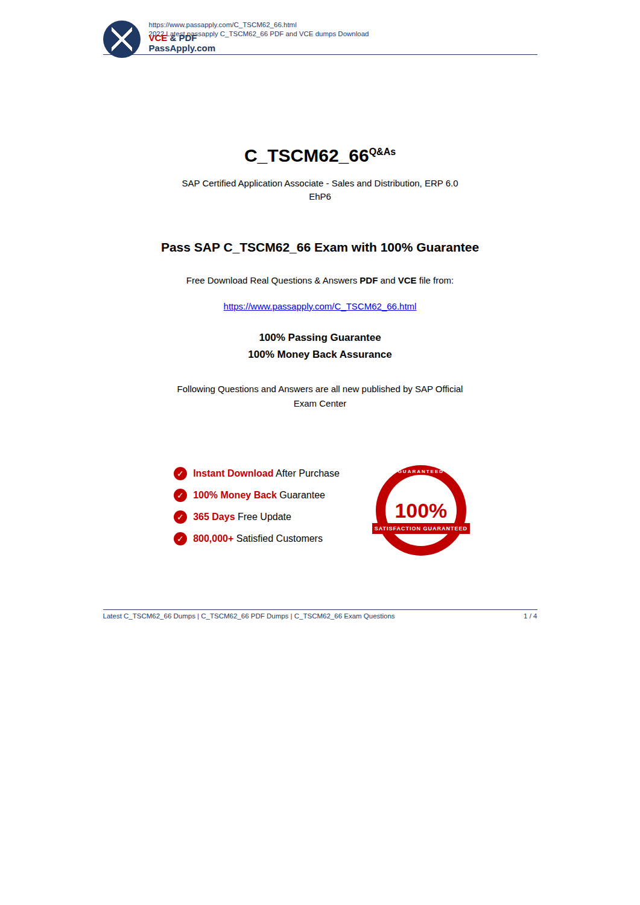https://www.passapply.com/C_TSCM62_66.html
2022 Latest passapply C_TSCM62_66 PDF and VCE dumps Download
VCE & PDF
PassApply.com
C_TSCM62_66Q&As
SAP Certified Application Associate - Sales and Distribution, ERP 6.0
EhP6
Pass SAP C_TSCM62_66 Exam with 100% Guarantee
Free Download Real Questions & Answers PDF and VCE file from:
https://www.passapply.com/C_TSCM62_66.html
100% Passing Guarantee
100% Money Back Assurance
Following Questions and Answers are all new published by SAP Official
Exam Center
✓Instant Download After Purchase
✓100% Money Back Guarantee
✓365 Days Free Update
✓800,000+ Satisfied Customers
GUARANTEED
100%
SATISFACTION GUARANTEED
Latest C_TSCM62_66 Dumps | C_TSCM62_66 PDF Dumps | C_TSCM62_66 Exam Questions
1 / 4